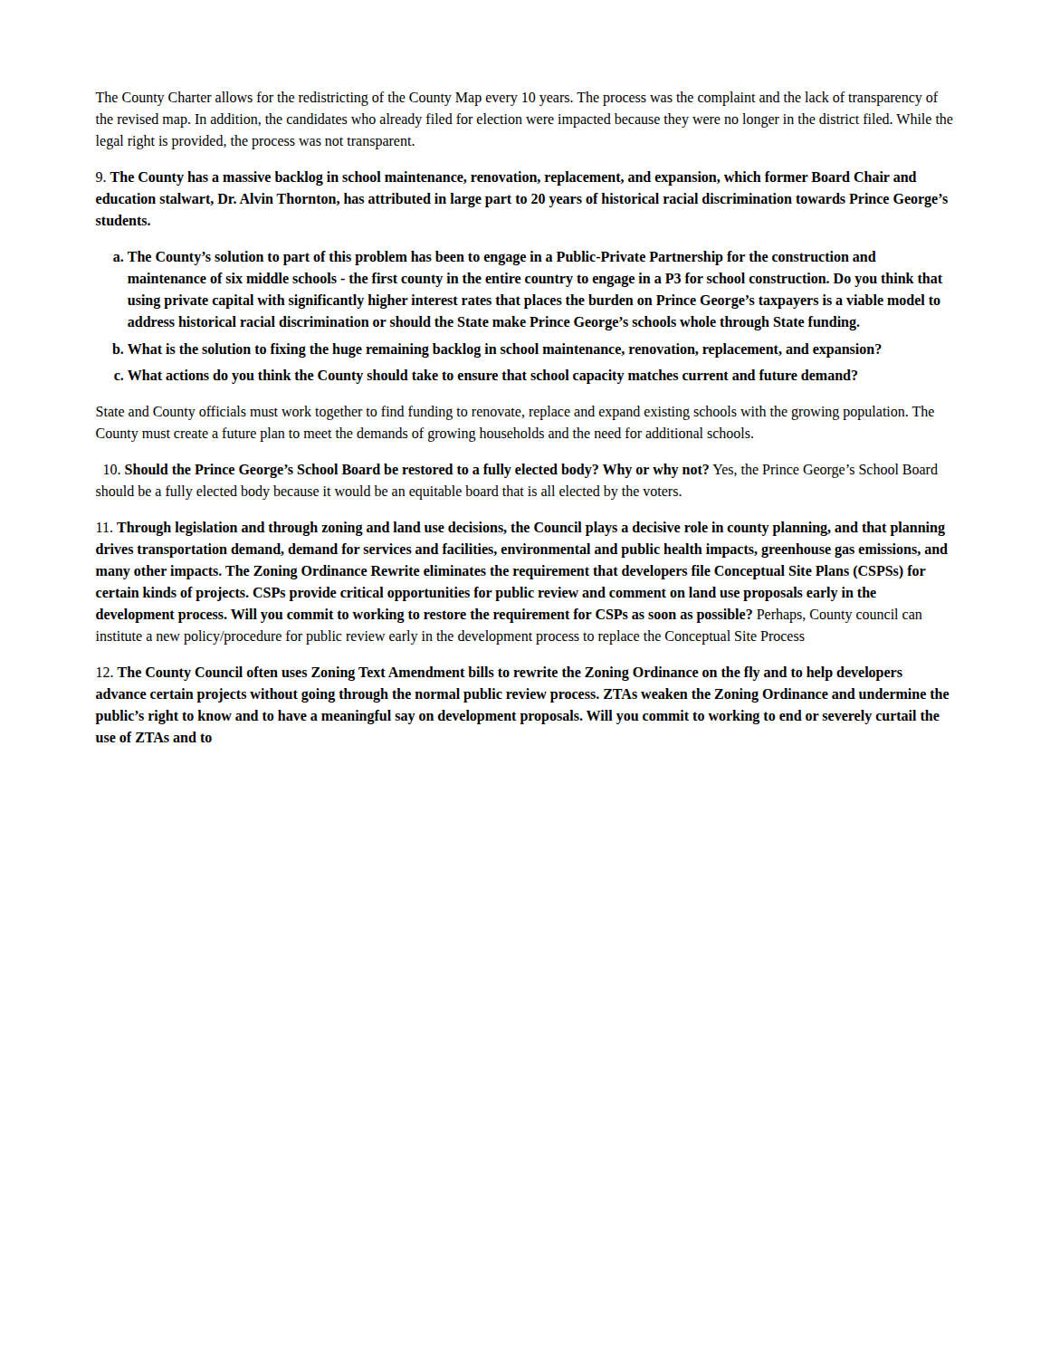The County Charter allows for the redistricting of the County Map every 10 years. The process was the complaint and the lack of transparency of the revised map. In addition, the candidates who already filed for election were impacted because they were no longer in the district filed. While the legal right is provided, the process was not transparent.
9. The County has a massive backlog in school maintenance, renovation, replacement, and expansion, which former Board Chair and education stalwart, Dr. Alvin Thornton, has attributed in large part to 20 years of historical racial discrimination towards Prince George’s students.
The County’s solution to part of this problem has been to engage in a Public-Private Partnership for the construction and maintenance of six middle schools - the first county in the entire country to engage in a P3 for school construction. Do you think that using private capital with significantly higher interest rates that places the burden on Prince George’s taxpayers is a viable model to address historical racial discrimination or should the State make Prince George’s schools whole through State funding.
What is the solution to fixing the huge remaining backlog in school maintenance, renovation, replacement, and expansion?
What actions do you think the County should take to ensure that school capacity matches current and future demand?
State and County officials must work together to find funding to renovate, replace and expand existing schools with the growing population. The County must create a future plan to meet the demands of growing households and the need for additional schools.
10. Should the Prince George’s School Board be restored to a fully elected body? Why or why not? Yes, the Prince George’s School Board should be a fully elected body because it would be an equitable board that is all elected by the voters.
11. Through legislation and through zoning and land use decisions, the Council plays a decisive role in county planning, and that planning drives transportation demand, demand for services and facilities, environmental and public health impacts, greenhouse gas emissions, and many other impacts. The Zoning Ordinance Rewrite eliminates the requirement that developers file Conceptual Site Plans (CSPSs) for certain kinds of projects. CSPs provide critical opportunities for public review and comment on land use proposals early in the development process. Will you commit to working to restore the requirement for CSPs as soon as possible? Perhaps, County council can institute a new policy/procedure for public review early in the development process to replace the Conceptual Site Process
12. The County Council often uses Zoning Text Amendment bills to rewrite the Zoning Ordinance on the fly and to help developers advance certain projects without going through the normal public review process. ZTAs weaken the Zoning Ordinance and undermine the public’s right to know and to have a meaningful say on development proposals. Will you commit to working to end or severely curtail the use of ZTAs and to